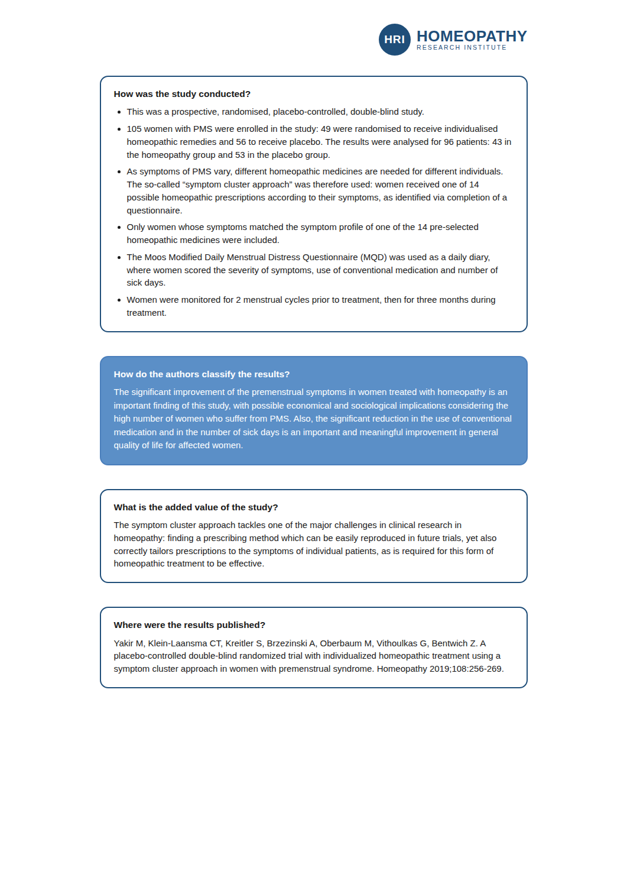HRI
HOMEOPATHY
Research Institute
How was the study conducted?
This was a prospective, randomised, placebo-controlled, double-blind study.
105 women with PMS were enrolled in the study: 49 were randomised to receive individualised homeopathic remedies and 56 to receive placebo. The results were analysed for 96 patients: 43 in the homeopathy group and 53 in the placebo group.
As symptoms of PMS vary, different homeopathic medicines are needed for different individuals. The so-called “symptom cluster approach” was therefore used: women received one of 14 possible homeopathic prescriptions according to their symptoms, as identified via completion of a questionnaire.
Only women whose symptoms matched the symptom profile of one of the 14 pre-selected homeopathic medicines were included.
The Moos Modified Daily Menstrual Distress Questionnaire (MQD) was used as a daily diary, where women scored the severity of symptoms, use of conventional medication and number of sick days.
Women were monitored for 2 menstrual cycles prior to treatment, then for three months during treatment.
How do the authors classify the results?
The significant improvement of the premenstrual symptoms in women treated with homeopathy is an important finding of this study, with possible economical and sociological implications considering the high number of women who suffer from PMS. Also, the significant reduction in the use of conventional medication and in the number of sick days is an important and meaningful improvement in general quality of life for affected women.
What is the added value of the study?
The symptom cluster approach tackles one of the major challenges in clinical research in homeopathy: finding a prescribing method which can be easily reproduced in future trials, yet also correctly tailors prescriptions to the symptoms of individual patients, as is required for this form of homeopathic treatment to be effective.
Where were the results published?
Yakir M, Klein-Laansma CT, Kreitler S, Brzezinski A, Oberbaum M, Vithoulkas G, Bentwich Z. A placebo-controlled double-blind randomized trial with individualized homeopathic treatment using a symptom cluster approach in women with premenstrual syndrome. Homeopathy 2019;108:256-269.